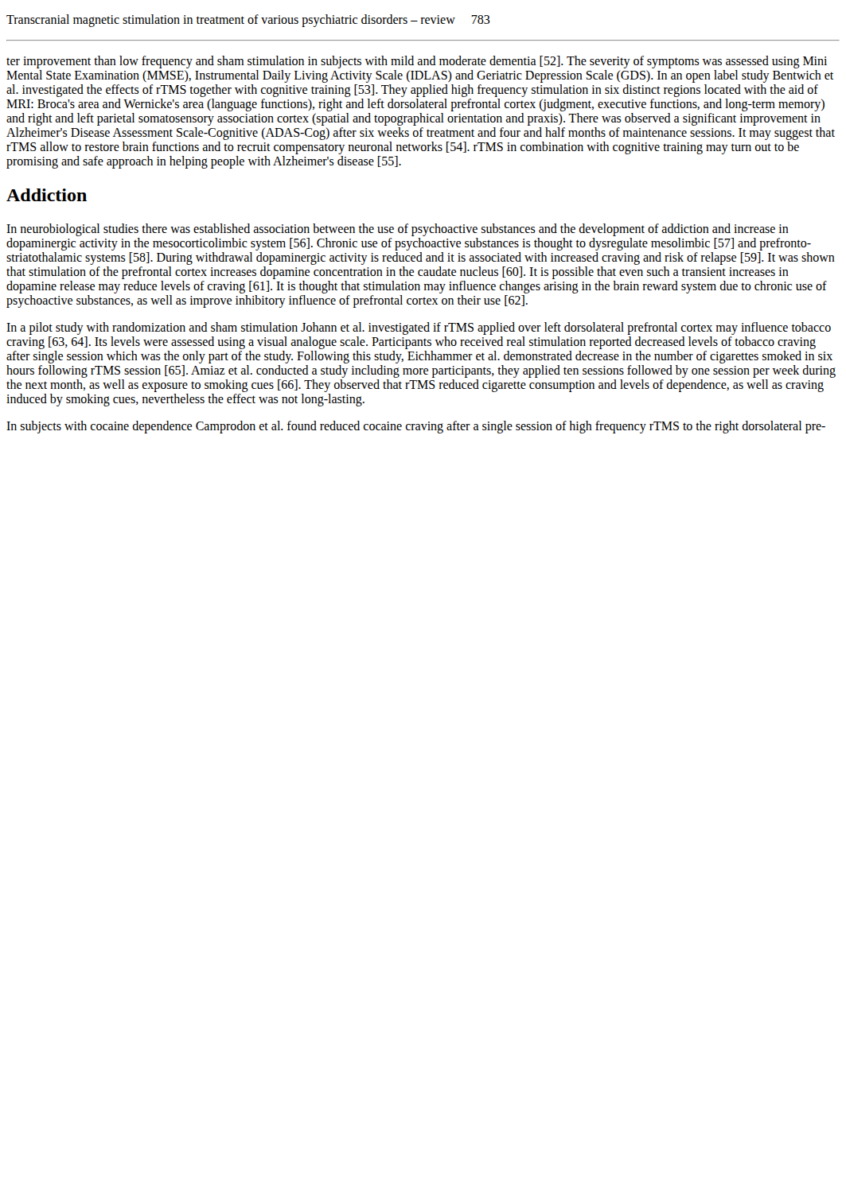Transcranial magnetic stimulation in treatment of various psychiatric disorders – review 783
ter improvement than low frequency and sham stimulation in subjects with mild and moderate dementia [52]. The severity of symptoms was assessed using Mini Mental State Examination (MMSE), Instrumental Daily Living Activity Scale (IDLAS) and Geriatric Depression Scale (GDS). In an open label study Bentwich et al. investigated the effects of rTMS together with cognitive training [53]. They applied high frequency stimulation in six distinct regions located with the aid of MRI: Broca's area and Wernicke's area (language functions), right and left dorsolateral prefrontal cortex (judgment, executive functions, and long-term memory) and right and left parietal somatosensory association cortex (spatial and topographical orientation and praxis). There was observed a significant improvement in Alzheimer's Disease Assessment Scale-Cognitive (ADAS-Cog) after six weeks of treatment and four and half months of maintenance sessions. It may suggest that rTMS allow to restore brain functions and to recruit compensatory neuronal networks [54]. rTMS in combination with cognitive training may turn out to be promising and safe approach in helping people with Alzheimer's disease [55].
Addiction
In neurobiological studies there was established association between the use of psychoactive substances and the development of addiction and increase in dopaminergic activity in the mesocorticolimbic system [56]. Chronic use of psychoactive substances is thought to dysregulate mesolimbic [57] and prefronto-striatothalamic systems [58]. During withdrawal dopaminergic activity is reduced and it is associated with increased craving and risk of relapse [59]. It was shown that stimulation of the prefrontal cortex increases dopamine concentration in the caudate nucleus [60]. It is possible that even such a transient increases in dopamine release may reduce levels of craving [61]. It is thought that stimulation may influence changes arising in the brain reward system due to chronic use of psychoactive substances, as well as improve inhibitory influence of prefrontal cortex on their use [62].
In a pilot study with randomization and sham stimulation Johann et al. investigated if rTMS applied over left dorsolateral prefrontal cortex may influence tobacco craving [63, 64]. Its levels were assessed using a visual analogue scale. Participants who received real stimulation reported decreased levels of tobacco craving after single session which was the only part of the study. Following this study, Eichhammer et al. demonstrated decrease in the number of cigarettes smoked in six hours following rTMS session [65]. Amiaz et al. conducted a study including more participants, they applied ten sessions followed by one session per week during the next month, as well as exposure to smoking cues [66]. They observed that rTMS reduced cigarette consumption and levels of dependence, as well as craving induced by smoking cues, nevertheless the effect was not long-lasting.
In subjects with cocaine dependence Camprodon et al. found reduced cocaine craving after a single session of high frequency rTMS to the right dorsolateral pre-